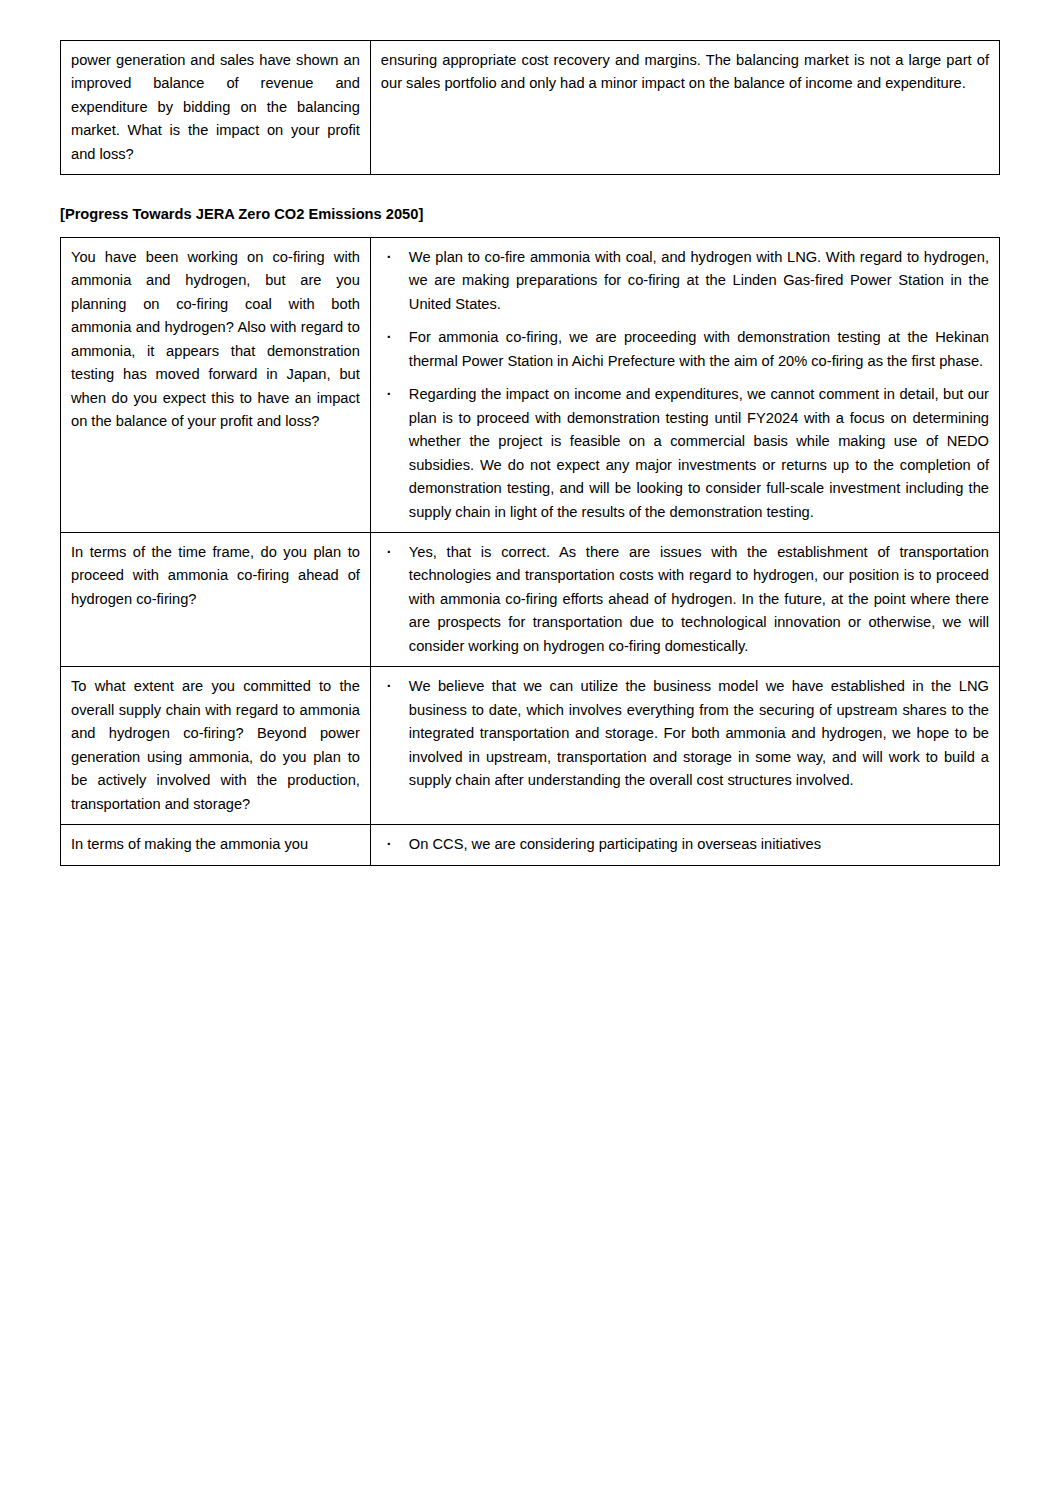| power generation and sales have shown an improved balance of revenue and expenditure by bidding on the balancing market. What is the impact on your profit and loss? | ensuring appropriate cost recovery and margins. The balancing market is not a large part of our sales portfolio and only had a minor impact on the balance of income and expenditure. |
[Progress Towards JERA Zero CO2 Emissions 2050]
| You have been working on co-firing with ammonia and hydrogen, but are you planning on co-firing coal with both ammonia and hydrogen? Also with regard to ammonia, it appears that demonstration testing has moved forward in Japan, but when do you expect this to have an impact on the balance of your profit and loss? | We plan to co-fire ammonia with coal, and hydrogen with LNG. With regard to hydrogen, we are making preparations for co-firing at the Linden Gas-fired Power Station in the United States. For ammonia co-firing, we are proceeding with demonstration testing at the Hekinan thermal Power Station in Aichi Prefecture with the aim of 20% co-firing as the first phase. Regarding the impact on income and expenditures, we cannot comment in detail, but our plan is to proceed with demonstration testing until FY2024 with a focus on determining whether the project is feasible on a commercial basis while making use of NEDO subsidies. We do not expect any major investments or returns up to the completion of demonstration testing, and will be looking to consider full-scale investment including the supply chain in light of the results of the demonstration testing. |
| In terms of the time frame, do you plan to proceed with ammonia co-firing ahead of hydrogen co-firing? | Yes, that is correct. As there are issues with the establishment of transportation technologies and transportation costs with regard to hydrogen, our position is to proceed with ammonia co-firing efforts ahead of hydrogen. In the future, at the point where there are prospects for transportation due to technological innovation or otherwise, we will consider working on hydrogen co-firing domestically. |
| To what extent are you committed to the overall supply chain with regard to ammonia and hydrogen co-firing? Beyond power generation using ammonia, do you plan to be actively involved with the production, transportation and storage? | We believe that we can utilize the business model we have established in the LNG business to date, which involves everything from the securing of upstream shares to the integrated transportation and storage. For both ammonia and hydrogen, we hope to be involved in upstream, transportation and storage in some way, and will work to build a supply chain after understanding the overall cost structures involved. |
| In terms of making the ammonia you | On CCS, we are considering participating in overseas initiatives |